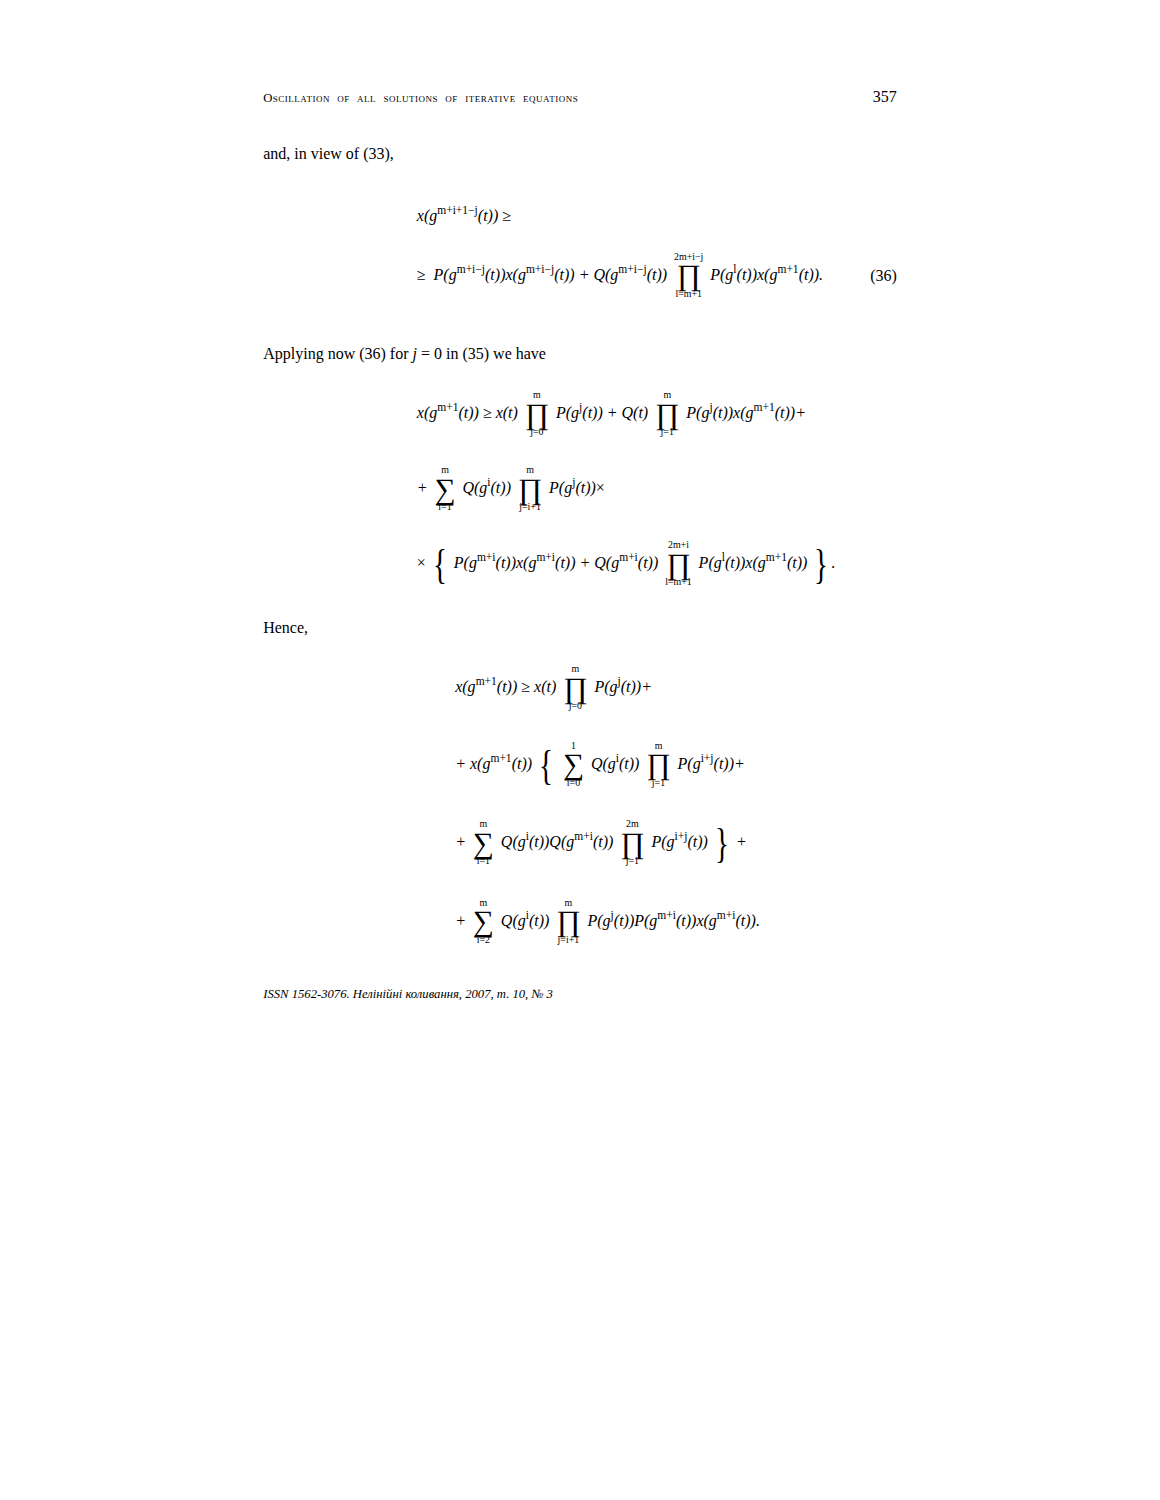Oscillation of all solutions of iterative equations
357
and, in view of (33),
x(gm+i+1−j(t)) ≥
≥ P(gm+i−j(t))x(gm+i−j(t)) + Q(gm+i−j(t)) 2m+i−j ∏ l=m+1 P(gl(t))x(gm+1(t)). (36)
Applying now (36) for j = 0 in (35) we have
x(gm+1(t)) ≥ x(t) m ∏ j=0 P(gj(t)) + Q(t) m ∏ j=1 P(gj(t))x(gm+1(t))+
+ m ∑ i=1 Q(gi(t)) m ∏ j=i+1 P(gj(t))×
× { P(gm+i(t))x(gm+i(t)) + Q(gm+i(t)) 2m+i ∏ l=m+1 P(gl(t))x(gm+1(t)) }.
Hence,
x(gm+1(t)) ≥ x(t) m ∏ j=0 P(gj(t))+
+ x(gm+1(t)) { 1 ∑ i=0 Q(gi(t)) m ∏ j=1 P(gi+j(t))+
+ m ∑ i=1 Q(gi(t))Q(gm+i(t)) 2m ∏ j=1 P(gi+j(t)) } +
+ m ∑ i=2 Q(gi(t)) m ∏ j=i+1 P(gj(t))P(gm+i(t))x(gm+i(t)).
ISSN 1562-3076. Нелінійні коливання, 2007, т. 10, № 3